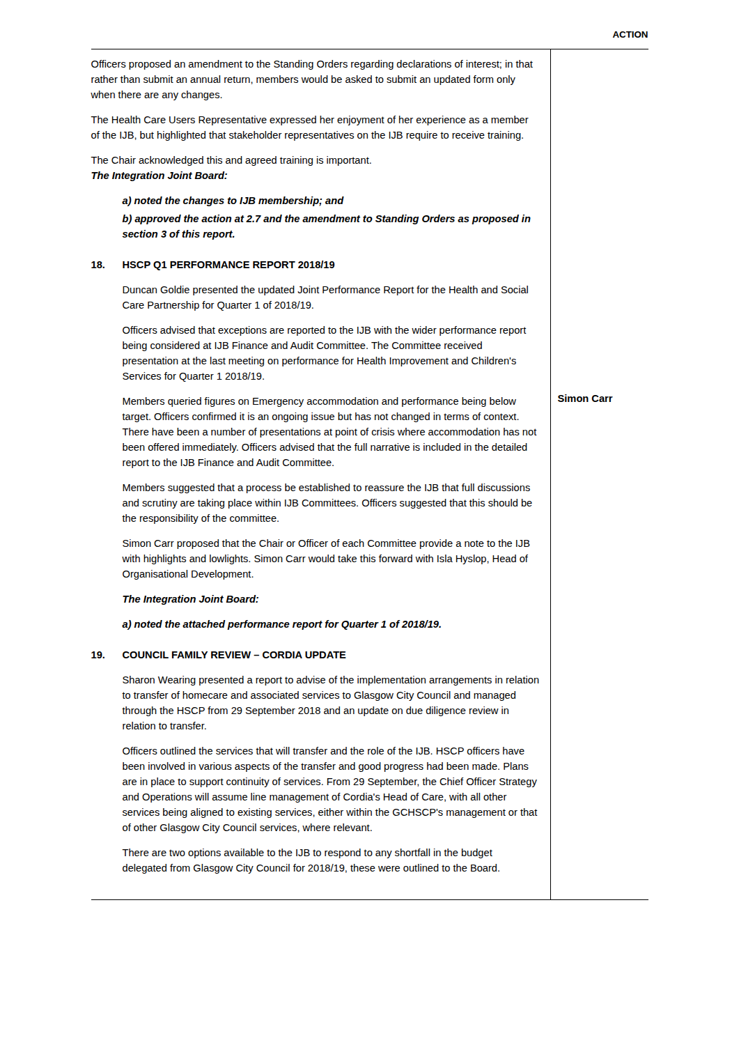ACTION
Officers proposed an amendment to the Standing Orders regarding declarations of interest; in that rather than submit an annual return, members would be asked to submit an updated form only when there are any changes.
The Health Care Users Representative expressed her enjoyment of her experience as a member of the IJB, but highlighted that stakeholder representatives on the IJB require to receive training.
The Chair acknowledged this and agreed training is important.
The Integration Joint Board:
a) noted the changes to IJB membership; and
b) approved the action at 2.7 and the amendment to Standing Orders as proposed in section 3 of this report.
18.
HSCP Q1 PERFORMANCE REPORT 2018/19
Duncan Goldie presented the updated Joint Performance Report for the Health and Social Care Partnership for Quarter 1 of 2018/19.
Officers advised that exceptions are reported to the IJB with the wider performance report being considered at IJB Finance and Audit Committee. The Committee received presentation at the last meeting on performance for Health Improvement and Children's Services for Quarter 1 2018/19.
Members queried figures on Emergency accommodation and performance being below target. Officers confirmed it is an ongoing issue but has not changed in terms of context. There have been a number of presentations at point of crisis where accommodation has not been offered immediately. Officers advised that the full narrative is included in the detailed report to the IJB Finance and Audit Committee.
Members suggested that a process be established to reassure the IJB that full discussions and scrutiny are taking place within IJB Committees. Officers suggested that this should be the responsibility of the committee.
Simon Carr proposed that the Chair or Officer of each Committee provide a note to the IJB with highlights and lowlights. Simon Carr would take this forward with Isla Hyslop, Head of Organisational Development.
The Integration Joint Board:
a) noted the attached performance report for Quarter 1 of 2018/19.
19.
COUNCIL FAMILY REVIEW – CORDIA UPDATE
Sharon Wearing presented a report to advise of the implementation arrangements in relation to transfer of homecare and associated services to Glasgow City Council and managed through the HSCP from 29 September 2018 and an update on due diligence review in relation to transfer.
Officers outlined the services that will transfer and the role of the IJB. HSCP officers have been involved in various aspects of the transfer and good progress had been made. Plans are in place to support continuity of services. From 29 September, the Chief Officer Strategy and Operations will assume line management of Cordia's Head of Care, with all other services being aligned to existing services, either within the GCHSCP's management or that of other Glasgow City Council services, where relevant.
There are two options available to the IJB to respond to any shortfall in the budget delegated from Glasgow City Council for 2018/19, these were outlined to the Board.
Simon Carr